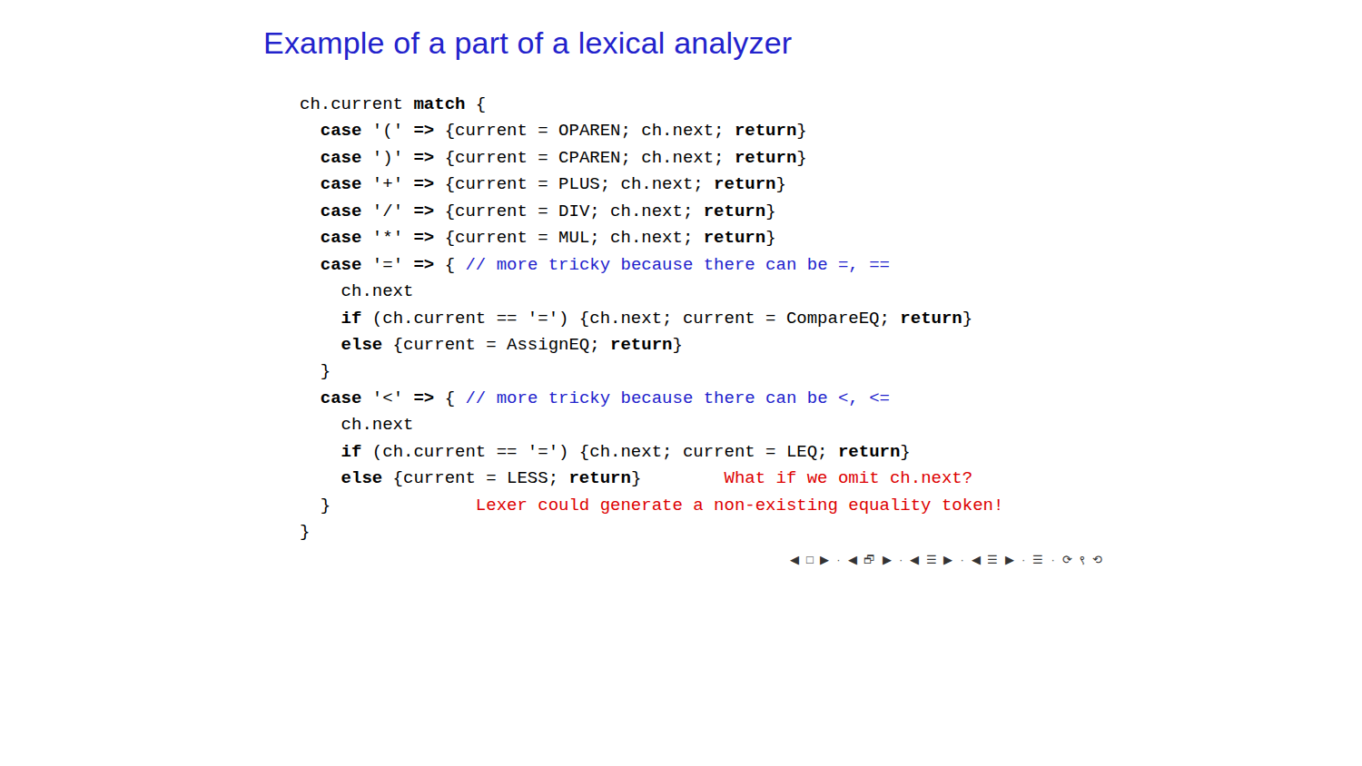Example of a part of a lexical analyzer
ch.current match {
  case '(' => {current = OPAREN; ch.next; return}
  case ')' => {current = CPAREN; ch.next; return}
  case '+' => {current = PLUS; ch.next; return}
  case '/' => {current = DIV; ch.next; return}
  case '*' => {current = MUL; ch.next; return}
  case '=' => { // more tricky because there can be =, ==
    ch.next
    if (ch.current == '=') {ch.next; current = CompareEQ; return}
    else {current = AssignEQ; return}
  }
  case '<' => { // more tricky because there can be <, <=
    ch.next
    if (ch.current == '=') {ch.next; current = LEQ; return}
    else {current = LESS; return}        What if we omit ch.next?
  }              Lexer could generate a non-existing equality token!
}
◀ □ ▶·◀ 🗗 ▶·◀ ☰ ▶·◀ ☰ ▶·☰·⟳ ९ ⟲